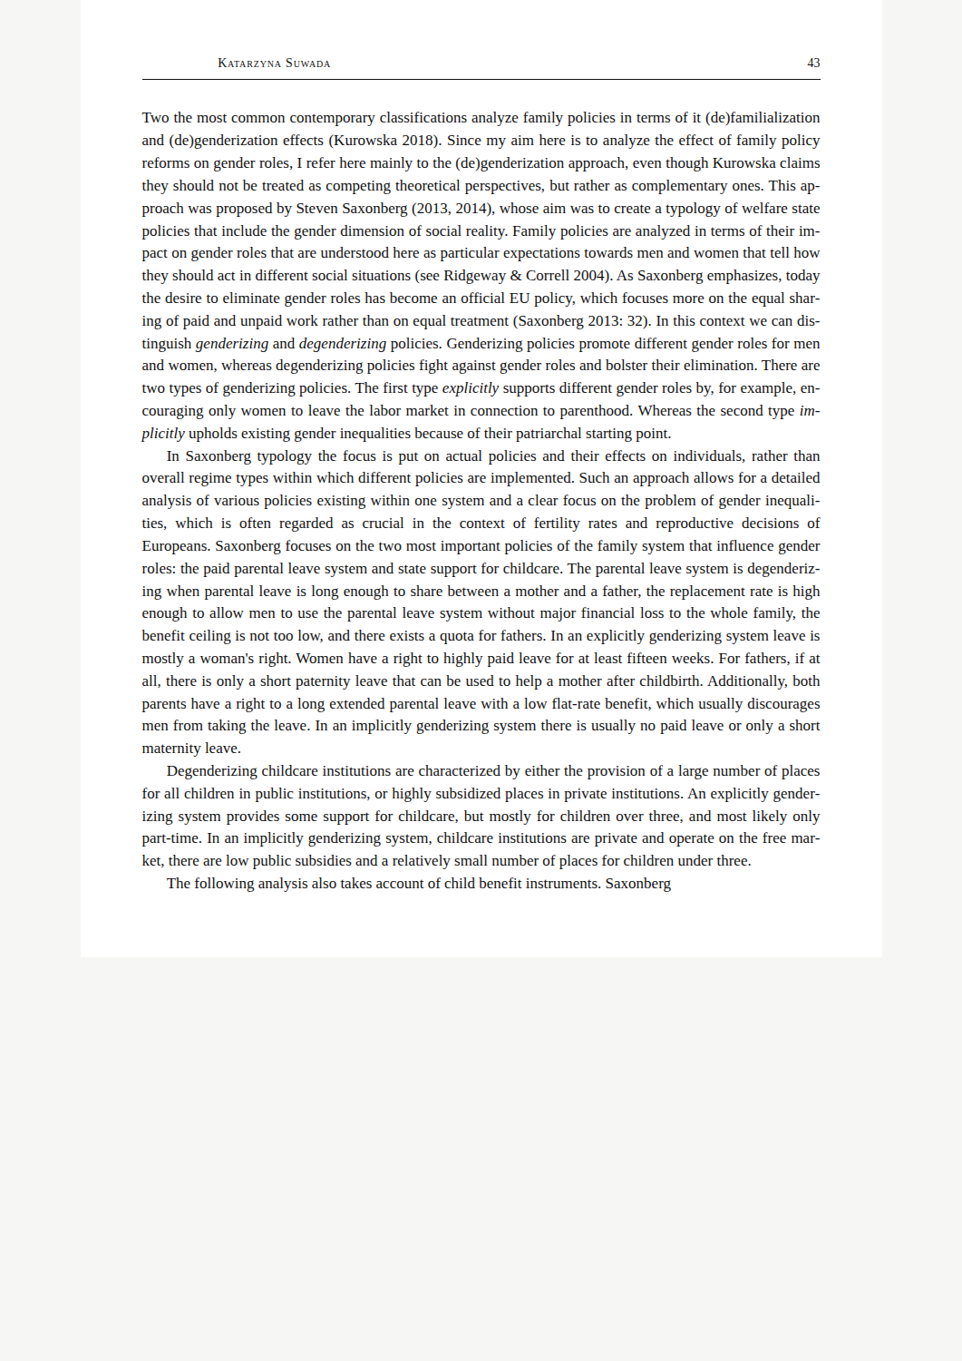Katarzyna Suwada 43
Two the most common contemporary classifications analyze family policies in terms of it (de)familialization and (de)genderization effects (Kurowska 2018). Since my aim here is to analyze the effect of family policy reforms on gender roles, I refer here mainly to the (de)genderization approach, even though Kurowska claims they should not be treated as competing theoretical perspectives, but rather as complementary ones. This approach was proposed by Steven Saxonberg (2013, 2014), whose aim was to create a typology of welfare state policies that include the gender dimension of social reality. Family policies are analyzed in terms of their impact on gender roles that are understood here as particular expectations towards men and women that tell how they should act in different social situations (see Ridgeway & Correll 2004). As Saxonberg emphasizes, today the desire to eliminate gender roles has become an official EU policy, which focuses more on the equal sharing of paid and unpaid work rather than on equal treatment (Saxonberg 2013: 32). In this context we can distinguish genderizing and degenderizing policies. Genderizing policies promote different gender roles for men and women, whereas degenderizing policies fight against gender roles and bolster their elimination. There are two types of genderizing policies. The first type explicitly supports different gender roles by, for example, encouraging only women to leave the labor market in connection to parenthood. Whereas the second type implicitly upholds existing gender inequalities because of their patriarchal starting point.
In Saxonberg typology the focus is put on actual policies and their effects on individuals, rather than overall regime types within which different policies are implemented. Such an approach allows for a detailed analysis of various policies existing within one system and a clear focus on the problem of gender inequalities, which is often regarded as crucial in the context of fertility rates and reproductive decisions of Europeans. Saxonberg focuses on the two most important policies of the family system that influence gender roles: the paid parental leave system and state support for childcare. The parental leave system is degenderizing when parental leave is long enough to share between a mother and a father, the replacement rate is high enough to allow men to use the parental leave system without major financial loss to the whole family, the benefit ceiling is not too low, and there exists a quota for fathers. In an explicitly genderizing system leave is mostly a woman's right. Women have a right to highly paid leave for at least fifteen weeks. For fathers, if at all, there is only a short paternity leave that can be used to help a mother after childbirth. Additionally, both parents have a right to a long extended parental leave with a low flat-rate benefit, which usually discourages men from taking the leave. In an implicitly genderizing system there is usually no paid leave or only a short maternity leave.
Degenderizing childcare institutions are characterized by either the provision of a large number of places for all children in public institutions, or highly subsidized places in private institutions. An explicitly genderizing system provides some support for childcare, but mostly for children over three, and most likely only part-time. In an implicitly genderizing system, childcare institutions are private and operate on the free market, there are low public subsidies and a relatively small number of places for children under three.
The following analysis also takes account of child benefit instruments. Saxonberg